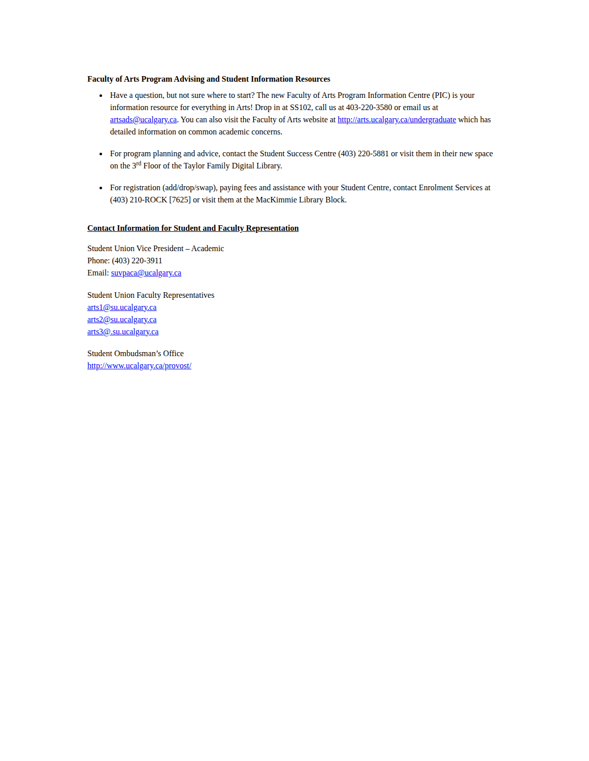Faculty of Arts Program Advising and Student Information Resources
Have a question, but not sure where to start? The new Faculty of Arts Program Information Centre (PIC) is your information resource for everything in Arts! Drop in at SS102, call us at 403-220-3580 or email us at artsads@ucalgary.ca. You can also visit the Faculty of Arts website at http://arts.ucalgary.ca/undergraduate which has detailed information on common academic concerns.
For program planning and advice, contact the Student Success Centre (403) 220-5881 or visit them in their new space on the 3rd Floor of the Taylor Family Digital Library.
For registration (add/drop/swap), paying fees and assistance with your Student Centre, contact Enrolment Services at (403) 210-ROCK [7625] or visit them at the MacKimmie Library Block.
Contact Information for Student and Faculty Representation
Student Union Vice President – Academic
Phone: (403) 220-3911
Email: suvpaca@ucalgary.ca
Student Union Faculty Representatives
arts1@su.ucalgary.ca
arts2@su.ucalgary.ca
arts3@.su.ucalgary.ca
Student Ombudsman’s Office
http://www.ucalgary.ca/provost/